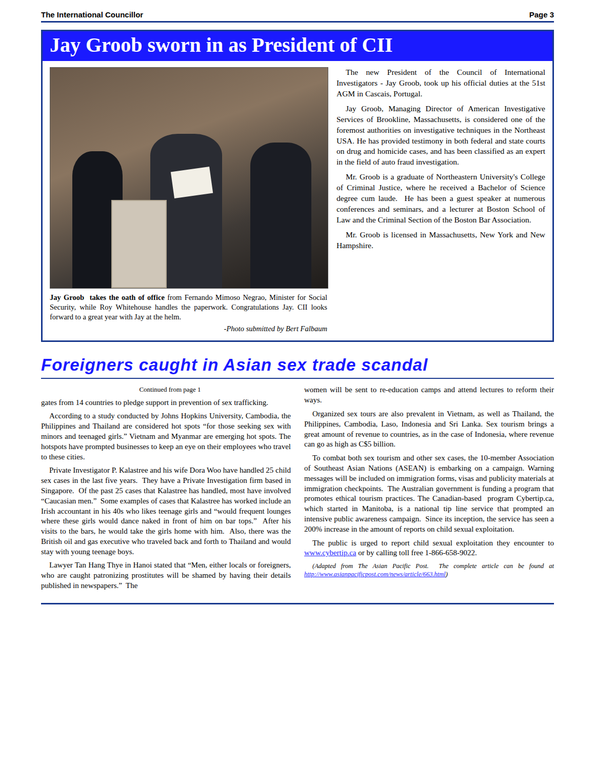The International Councillor
Page 3
Jay Groob sworn in as President of CII
Jay Groob takes the oath of office from Fernando Mimoso Negrao, Minister for Social Security, while Roy Whitehouse handles the paperwork. Congratulations Jay. CII looks forward to a great year with Jay at the helm. -Photo submitted by Bert Falbaum
The new President of the Council of International Investigators - Jay Groob, took up his official duties at the 51st AGM in Cascais, Portugal.
Jay Groob, Managing Director of American Investigative Services of Brookline, Massachusetts, is considered one of the foremost authorities on investigative techniques in the Northeast USA. He has provided testimony in both federal and state courts on drug and homicide cases, and has been classified as an expert in the field of auto fraud investigation.
Mr. Groob is a graduate of Northeastern University's College of Criminal Justice, where he received a Bachelor of Science degree cum laude. He has been a guest speaker at numerous conferences and seminars, and a lecturer at Boston School of Law and the Criminal Section of the Boston Bar Association.
Mr. Groob is licensed in Massachusetts, New York and New Hampshire.
Foreigners caught in Asian sex trade scandal
Continued from page 1
gates from 14 countries to pledge support in prevention of sex trafficking.
According to a study conducted by Johns Hopkins University, Cambodia, the Philippines and Thailand are considered hot spots “for those seeking sex with minors and teenaged girls.” Vietnam and Myanmar are emerging hot spots. The hotspots have prompted businesses to keep an eye on their employees who travel to these cities.
Private Investigator P. Kalastree and his wife Dora Woo have handled 25 child sex cases in the last five years. They have a Private Investigation firm based in Singapore. Of the past 25 cases that Kalastree has handled, most have involved “Caucasian men.” Some examples of cases that Kalastree has worked include an Irish accountant in his 40s who likes teenage girls and “would frequent lounges where these girls would dance naked in front of him on bar tops.” After his visits to the bars, he would take the girls home with him. Also, there was the British oil and gas executive who traveled back and forth to Thailand and would stay with young teenage boys.
Lawyer Tan Hang Thye in Hanoi stated that “Men, either locals or foreigners, who are caught patronizing prostitutes will be shamed by having their details published in newspapers.” The
women will be sent to re-education camps and attend lectures to reform their ways.
Organized sex tours are also prevalent in Vietnam, as well as Thailand, the Philippines, Cambodia, Laso, Indonesia and Sri Lanka. Sex tourism brings a great amount of revenue to countries, as in the case of Indonesia, where revenue can go as high as C$5 billion.
To combat both sex tourism and other sex cases, the 10-member Association of Southeast Asian Nations (ASEAN) is embarking on a campaign. Warning messages will be included on immigration forms, visas and publicity materials at immigration checkpoints. The Australian government is funding a program that promotes ethical tourism practices. The Canadian-based program Cybertip.ca, which started in Manitoba, is a national tip line service that prompted an intensive public awareness campaign. Since its inception, the service has seen a 200% increase in the amount of reports on child sexual exploitation.
The public is urged to report child sexual exploitation they encounter to www.cybertip.ca or by calling toll free 1-866-658-9022.
(Adapted from The Asian Pacific Post. The complete article can be found at http://www.asianpacificpost.com/news/article/663.html)